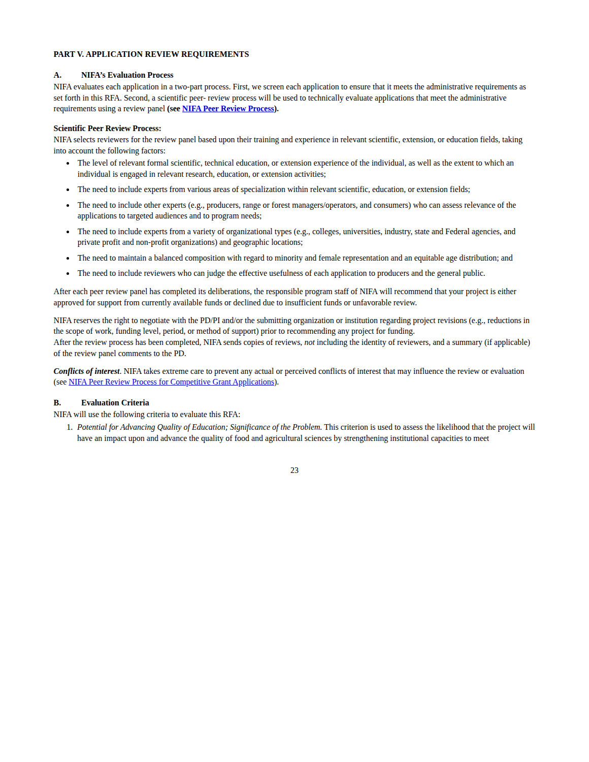PART V. APPLICATION REVIEW REQUIREMENTS
A. NIFA’s Evaluation Process
NIFA evaluates each application in a two-part process. First, we screen each application to ensure that it meets the administrative requirements as set forth in this RFA. Second, a scientific peer- review process will be used to technically evaluate applications that meet the administrative requirements using a review panel (see NIFA Peer Review Process).
Scientific Peer Review Process:
NIFA selects reviewers for the review panel based upon their training and experience in relevant scientific, extension, or education fields, taking into account the following factors:
The level of relevant formal scientific, technical education, or extension experience of the individual, as well as the extent to which an individual is engaged in relevant research, education, or extension activities;
The need to include experts from various areas of specialization within relevant scientific, education, or extension fields;
The need to include other experts (e.g., producers, range or forest managers/operators, and consumers) who can assess relevance of the applications to targeted audiences and to program needs;
The need to include experts from a variety of organizational types (e.g., colleges, universities, industry, state and Federal agencies, and private profit and non-profit organizations) and geographic locations;
The need to maintain a balanced composition with regard to minority and female representation and an equitable age distribution; and
The need to include reviewers who can judge the effective usefulness of each application to producers and the general public.
After each peer review panel has completed its deliberations, the responsible program staff of NIFA will recommend that your project is either approved for support from currently available funds or declined due to insufficient funds or unfavorable review.
NIFA reserves the right to negotiate with the PD/PI and/or the submitting organization or institution regarding project revisions (e.g., reductions in the scope of work, funding level, period, or method of support) prior to recommending any project for funding.
After the review process has been completed, NIFA sends copies of reviews, not including the identity of reviewers, and a summary (if applicable) of the review panel comments to the PD.
Conflicts of interest. NIFA takes extreme care to prevent any actual or perceived conflicts of interest that may influence the review or evaluation (see NIFA Peer Review Process for Competitive Grant Applications).
B. Evaluation Criteria
NIFA will use the following criteria to evaluate this RFA:
Potential for Advancing Quality of Education; Significance of the Problem. This criterion is used to assess the likelihood that the project will have an impact upon and advance the quality of food and agricultural sciences by strengthening institutional capacities to meet
23